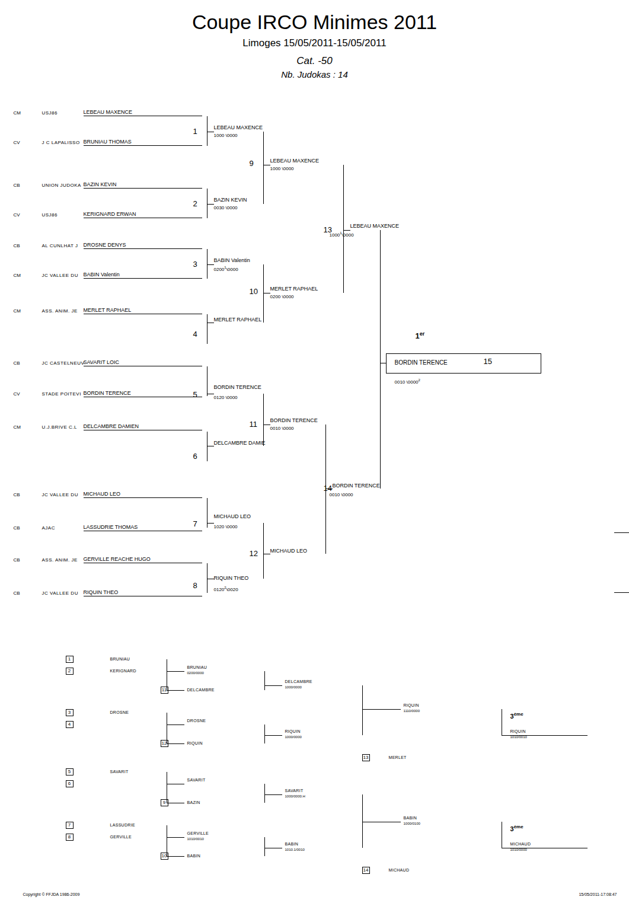Coupe IRCO Minimes 2011
Limoges 15/05/2011-15/05/2011
Cat. -50
Nb. Judokas : 14
CM
USJ86
LEBEAU MAXENCE
1
LEBEAU MAXENCE
1000 \0000
CV
J C LAPALISSO
BRUNIAU THOMAS
9
LEBEAU MAXENCE
1000 \0000
CB
UNION JUDOKA
BAZIN KEVIN
2
BAZIN KEVIN
0030 \0000
CV
USJ86
KERIGNARD ERWAN
13
LEBEAU MAXENCE
10001\0000
CB
AL CUNLHAT J
DROSNE DENYS
3
BABIN Valentin
02001\0000
CM
JC VALLEE DU
BABIN Valentin
10
MERLET RAPHAEL
0200 \0000
CM
ASS. ANIM. JE
MERLET RAPHAEL
4
MERLET RAPHAEL
1er
15
BORDIN TERENCE
0010 \00002
CB
JC CASTELNEUV
SAVARIT LOIC
5
BORDIN TERENCE
0120 \0000
CV
STADE POITEVI
BORDIN TERENCE
11
BORDIN TERENCE
0010 \0000
CM
U.J.BRIVE C.L
DELCAMBRE DAMIEN
6
DELCAMBRE DAMIE
14
BORDIN TERENCE
0010 \0000
CB
JC VALLEE DU
MICHAUD LEO
7
MICHAUD LEO
1020 \0000
CB
AJAC
LASSUDRIE THOMAS
12
MICHAUD LEO
CB
ASS. ANIM. JE
GERVILLE REACHE HUGO
8
RIQUIN THEO
01202\0020
CB
JC VALLEE DU
RIQUIN THEO
1
BRUNIAU
2
KERIGNARD
BRUNIAU
0200/0000
11
DELCAMBRE
DELCAMBRE
1000/0000
3
DROSNE
4
DROSNE
12
RIQUIN
RIQUIN
1000/0000
RIQUIN
1110/0000
3ème
RIQUIN
1010/0010
13
MERLET
5
SAVARIT
6
SAVARIT
9
BAZIN
SAVARIT
1000/0000.H
7
LASSUDRIE
8
GERVILLE
GERVILLE
1010/0010
10
BABIN
BABIN
1010.1/0010
BABIN
1000/0100
3ème
MICHAUD
1010/0000
14
MICHAUD
Copyright © FFJDA 1986-2009
15/05/2011-17:08:47